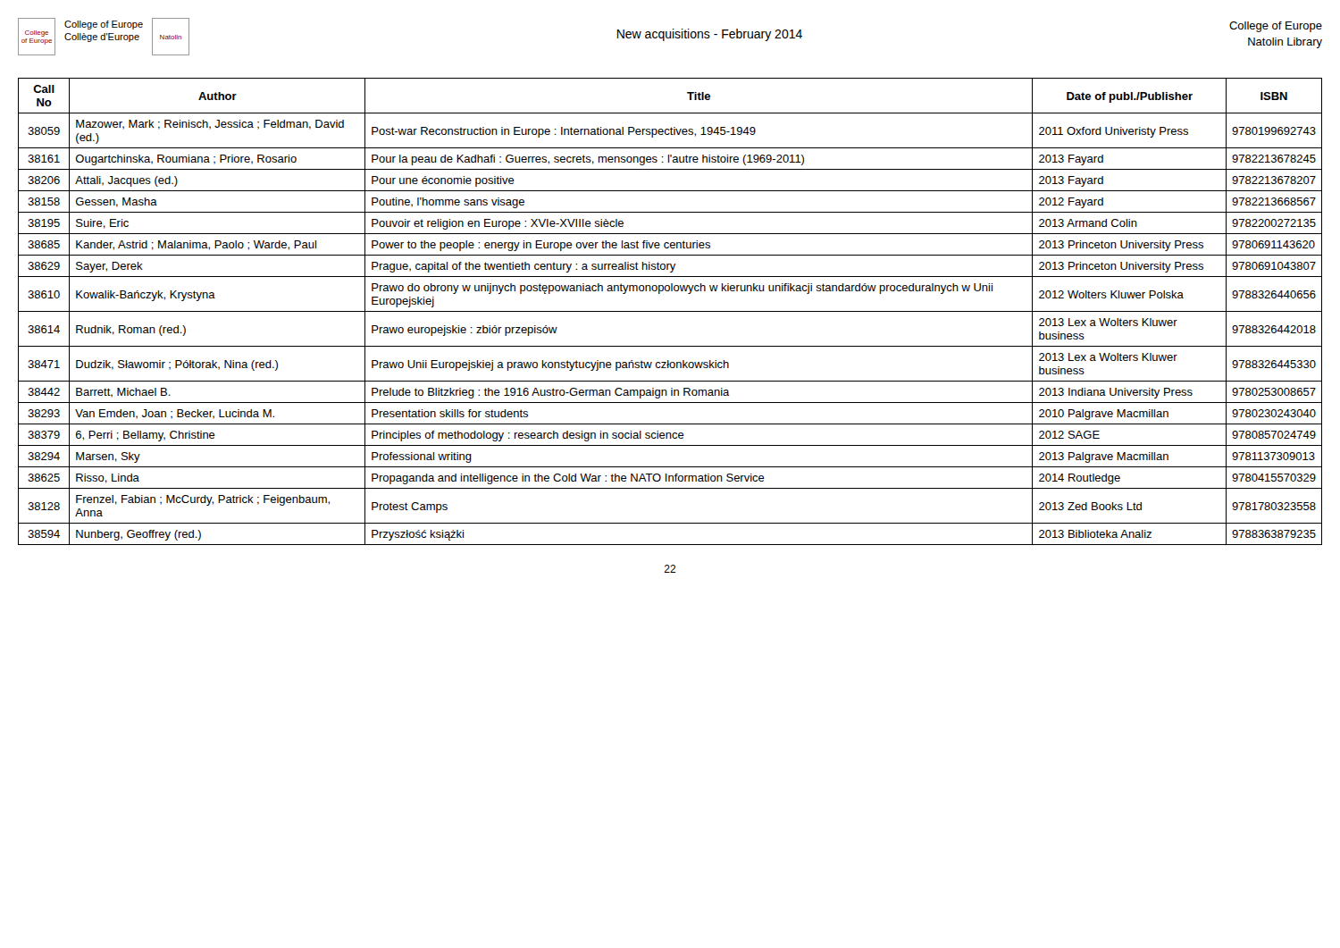College
of Europe
College of Europe
Collège d'Europe
Natolin
New acquisitions - February 2014
College of Europe
Natolin Library
| Call No | Author | Title | Date of publ./Publisher | ISBN |
| --- | --- | --- | --- | --- |
| 38059 | Mazower, Mark ; Reinisch, Jessica ; Feldman, David (ed.) | Post-war Reconstruction in Europe : International Perspectives, 1945-1949 | 2011 Oxford Univeristy Press | 9780199692743 |
| 38161 | Ougartchinska, Roumiana ; Priore, Rosario | Pour la peau de Kadhafi : Guerres, secrets, mensonges : l'autre histoire (1969-2011) | 2013 Fayard | 9782213678245 |
| 38206 | Attali, Jacques (ed.) | Pour une économie positive | 2013 Fayard | 9782213678207 |
| 38158 | Gessen, Masha | Poutine, l'homme sans visage | 2012 Fayard | 9782213668567 |
| 38195 | Suire, Eric | Pouvoir et religion en Europe : XVIe-XVIIIe siècle | 2013 Armand Colin | 9782200272135 |
| 38685 | Kander, Astrid ; Malanima, Paolo ; Warde, Paul | Power to the people : energy in Europe over the last five centuries | 2013 Princeton University Press | 9780691143620 |
| 38629 | Sayer, Derek | Prague, capital of the twentieth century : a surrealist history | 2013 Princeton University Press | 9780691043807 |
| 38610 | Kowalik-Bańczyk, Krystyna | Prawo do obrony w unijnych postępowaniach antymonopolowych w kierunku unifikacji standardów proceduralnych w Unii Europejskiej | 2012 Wolters Kluwer Polska | 9788326440656 |
| 38614 | Rudnik, Roman (red.) | Prawo europejskie : zbiór przepisów | 2013 Lex a Wolters Kluwer business | 9788326442018 |
| 38471 | Dudzik, Sławomir ; Półtorak, Nina (red.) | Prawo Unii Europejskiej a prawo konstytucyjne państw członkowskich | 2013 Lex a Wolters Kluwer business | 9788326445330 |
| 38442 | Barrett, Michael B. | Prelude to Blitzkrieg : the 1916 Austro-German Campaign in Romania | 2013 Indiana University Press | 9780253008657 |
| 38293 | Van Emden, Joan ; Becker, Lucinda M. | Presentation skills for students | 2010 Palgrave Macmillan | 9780230243040 |
| 38379 | 6, Perri ; Bellamy, Christine | Principles of methodology : research design in social science | 2012 SAGE | 9780857024749 |
| 38294 | Marsen, Sky | Professional writing | 2013 Palgrave Macmillan | 9781137309013 |
| 38625 | Risso, Linda | Propaganda and intelligence in the Cold War : the NATO Information Service | 2014 Routledge | 9780415570329 |
| 38128 | Frenzel, Fabian ; McCurdy, Patrick ; Feigenbaum, Anna | Protest Camps | 2013 Zed Books Ltd | 9781780323558 |
| 38594 | Nunberg, Geoffrey (red.) | Przyszłość książki | 2013 Biblioteka Analiz | 9788363879235 |
22